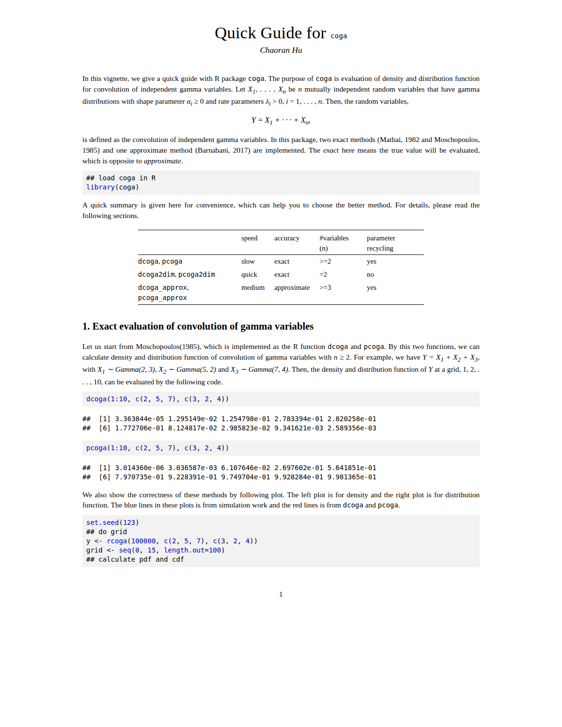Quick Guide for coga
Chaoran Hu
In this vignette, we give a quick guide with R package coga. The purpose of coga is evaluation of density and distribution function for convolution of independent gamma variables. Let X1, . . . , Xn be n mutually independent random variables that have gamma distributions with shape parameter αi ≥ 0 and rate parameters λi > 0, i = 1, . . . , n. Then, the random variables,
Y = X1 + · · · + Xn,
is defined as the convolution of independent gamma variables. In this package, two exact methods (Mathai, 1982 and Moschopoulos, 1985) and one approximate method (Barnabani, 2017) are implemented. The exact here means the true value will be evaluated, which is opposite to approximate.
## load coga in R
library(coga)
A quick summary is given here for convenience, which can help you to choose the better method. For details, please read the following sections.
| | speed | accuracy | #variables (n) | parameter recycling |
| --- | --- | --- | --- | --- |
| dcoga , pcoga | slow | exact | >=2 | yes |
| dcoga2dim , pcoga2dim | quick | exact | =2 | no |
| dcoga_approx , pcoga_approx | medium | approximate | >=3 | yes |
1. Exact evaluation of convolution of gamma variables
Let us start from Moschopoulos(1985), which is implemented as the R function dcoga and pcoga. By this two functions, we can calculate density and distribution function of convolution of gamma variables with n ≥ 2. For example, we have Y = X1 + X2 + X3, with X1 ∼ Gamma(2, 3), X2 ∼ Gamma(5, 2) and X3 ∼ Gamma(7, 4). Then, the density and distribution function of Y at a grid, 1, 2, . . . , 10, can be evaluated by the following code.
dcoga(1:10, c(2, 5, 7), c(3, 2, 4))
##  [1] 3.363844e-05 1.295149e-02 1.254798e-01 2.783394e-01 2.820258e-01
##  [6] 1.772706e-01 8.124817e-02 2.985823e-02 9.341621e-03 2.589356e-03
pcoga(1:10, c(2, 5, 7), c(3, 2, 4))
##  [1] 3.014360e-06 3.036587e-03 6.107646e-02 2.697602e-01 5.641851e-01
##  [6] 7.970735e-01 9.228391e-01 9.749704e-01 9.928284e-01 9.981365e-01
We also show the correctness of these methods by following plot. The left plot is for density and the right plot is for distribution function. The blue lines in these plots is from simulation work and the red lines is from dcoga and pcoga.
set.seed(123)
## do grid
y <- rcoga(100000, c(2, 5, 7), c(3, 2, 4))
grid <- seq(0, 15, length.out=100)
## calculate pdf and cdf
1